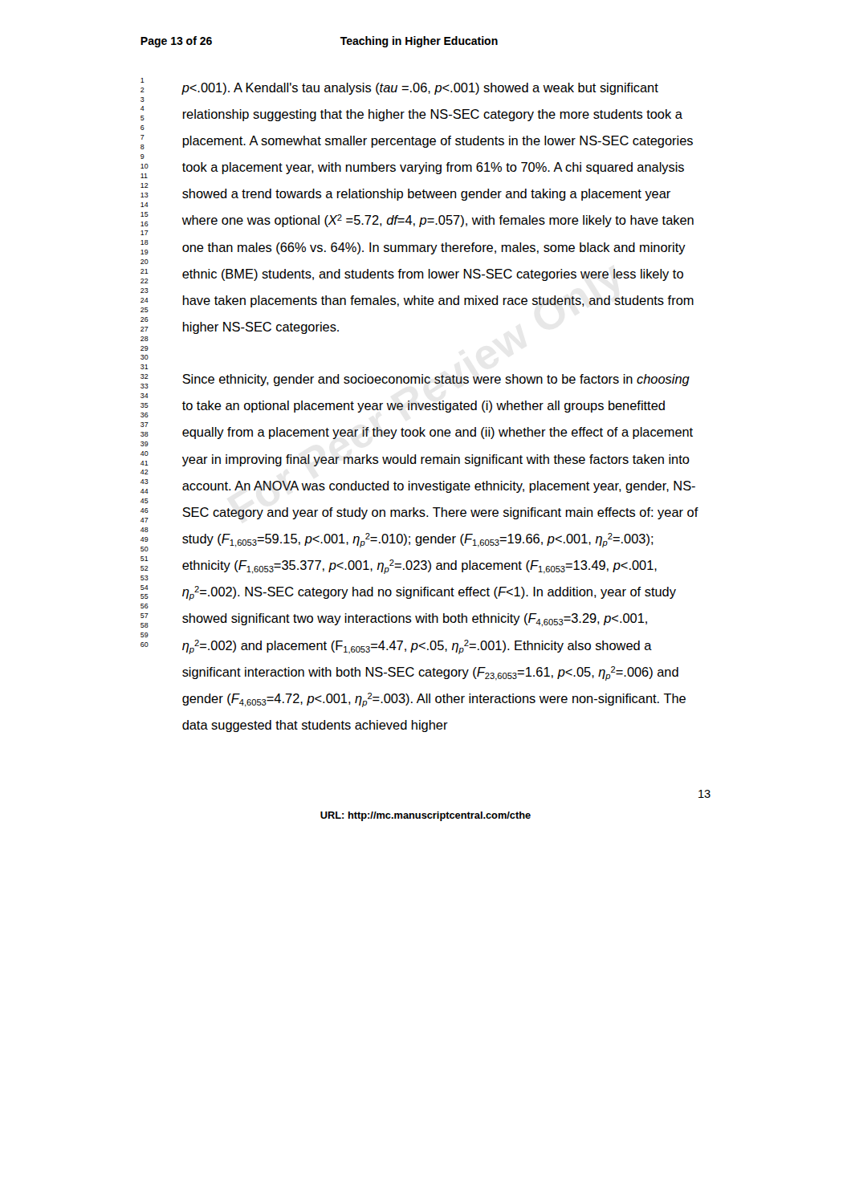Page 13 of 26
Teaching in Higher Education
For Peer Review Only
1
2
3
4
5
6
7
8
9
10
11
12
13
14
15
16
17
18
19
20
21
22
23
24
25
26
27
28
29
30
31
32
33
34
35
36
37
38
39
40
41
42
43
44
45
46
47
48
49
50
51
52
53
54
55
56
57
58
59
60
p<.001). A Kendall's tau analysis (tau =.06, p<.001) showed a weak but significant relationship suggesting that the higher the NS-SEC category the more students took a placement. A somewhat smaller percentage of students in the lower NS-SEC categories took a placement year, with numbers varying from 61% to 70%. A chi squared analysis showed a trend towards a relationship between gender and taking a placement year where one was optional (X2 =5.72, df=4, p=.057), with females more likely to have taken one than males (66% vs. 64%). In summary therefore, males, some black and minority ethnic (BME) students, and students from lower NS-SEC categories were less likely to have taken placements than females, white and mixed race students, and students from higher NS-SEC categories.
Since ethnicity, gender and socioeconomic status were shown to be factors in choosing to take an optional placement year we investigated (i) whether all groups benefitted equally from a placement year if they took one and (ii) whether the effect of a placement year in improving final year marks would remain significant with these factors taken into account. An ANOVA was conducted to investigate ethnicity, placement year, gender, NS-SEC category and year of study on marks. There were significant main effects of: year of study (F1,6053=59.15, p<.001, ηp2=.010); gender (F1,6053=19.66, p<.001, ηp2=.003); ethnicity (F1,6053=35.377, p<.001, ηp2=.023) and placement (F1,6053=13.49, p<.001, ηp2=.002). NS-SEC category had no significant effect (F<1). In addition, year of study showed significant two way interactions with both ethnicity (F4,6053=3.29, p<.001, ηp2=.002) and placement (F1,6053=4.47, p<.05, ηp2=.001). Ethnicity also showed a significant interaction with both NS-SEC category (F23,6053=1.61, p<.05, ηp2=.006) and gender (F4,6053=4.72, p<.001, ηp2=.003). All other interactions were non-significant. The data suggested that students achieved higher
13
URL: http://mc.manuscriptcentral.com/cthe